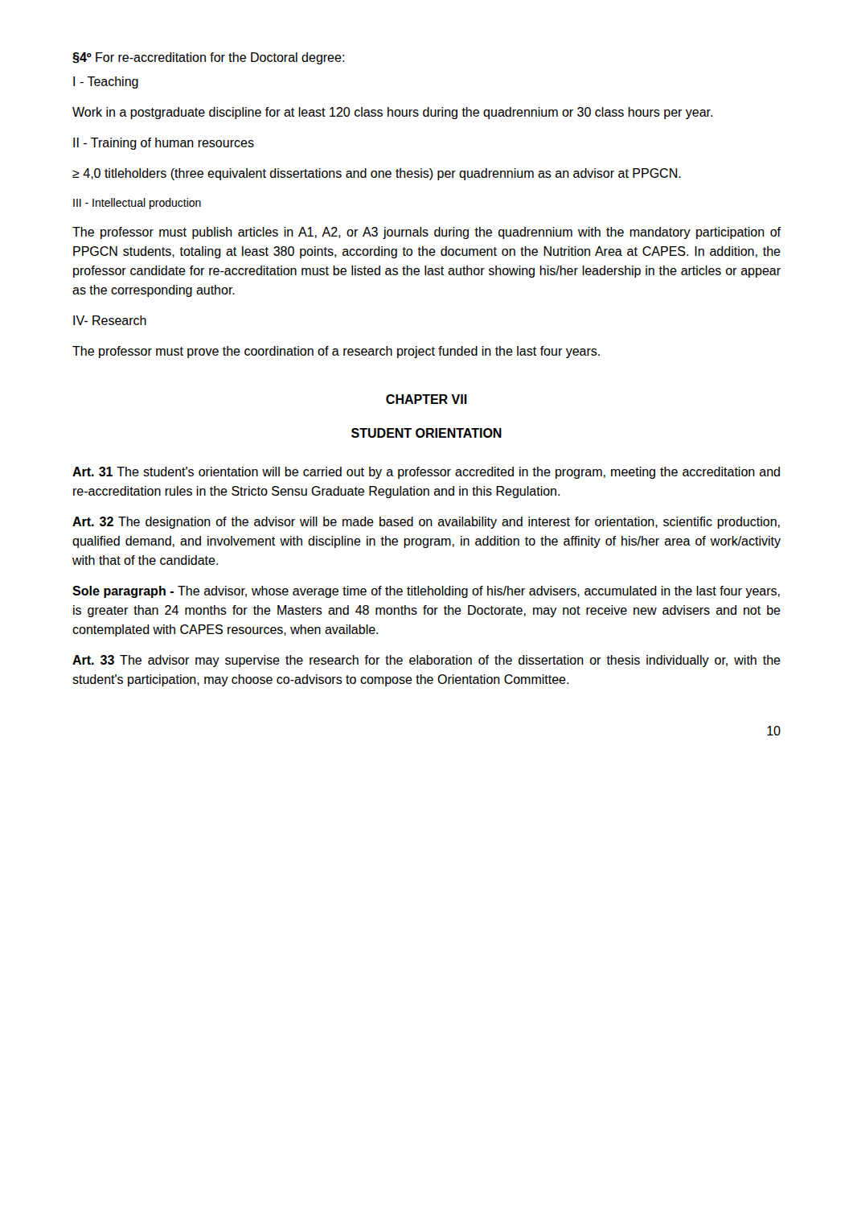§4º For re-accreditation for the Doctoral degree:
I - Teaching
Work in a postgraduate discipline for at least 120 class hours during the quadrennium or 30 class hours per year.
II - Training of human resources
≥ 4,0 titleholders (three equivalent dissertations and one thesis) per quadrennium as an advisor at PPGCN.
III - Intellectual production
The professor must publish articles in A1, A2, or A3 journals during the quadrennium with the mandatory participation of PPGCN students, totaling at least 380 points, according to the document on the Nutrition Area at CAPES. In addition, the professor candidate for re-accreditation must be listed as the last author showing his/her leadership in the articles or appear as the corresponding author.
IV- Research
The professor must prove the coordination of a research project funded in the last four years.
CHAPTER VII
STUDENT ORIENTATION
Art. 31 The student's orientation will be carried out by a professor accredited in the program, meeting the accreditation and re-accreditation rules in the Stricto Sensu Graduate Regulation and in this Regulation.
Art. 32 The designation of the advisor will be made based on availability and interest for orientation, scientific production, qualified demand, and involvement with discipline in the program, in addition to the affinity of his/her area of work/activity with that of the candidate.
Sole paragraph - The advisor, whose average time of the titleholding of his/her advisers, accumulated in the last four years, is greater than 24 months for the Masters and 48 months for the Doctorate, may not receive new advisers and not be contemplated with CAPES resources, when available.
Art. 33 The advisor may supervise the research for the elaboration of the dissertation or thesis individually or, with the student's participation, may choose co-advisors to compose the Orientation Committee.
10